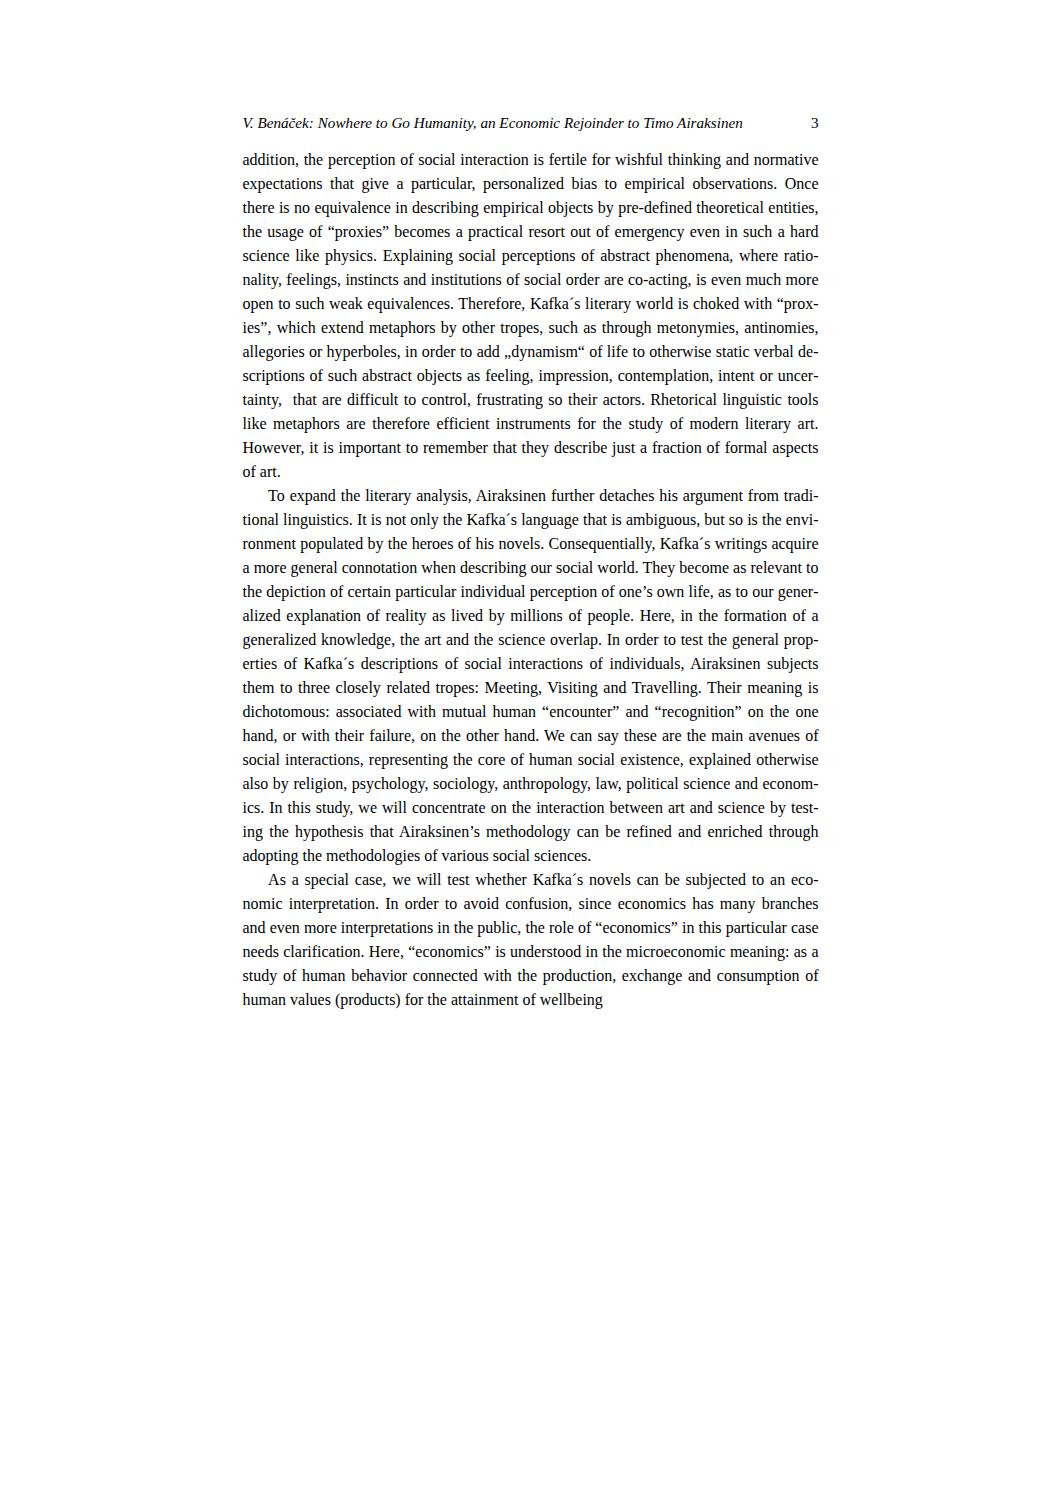V. Benáček: Nowhere to Go Humanity, an Economic Rejoinder to Timo Airaksinen 3
addition, the perception of social interaction is fertile for wishful thinking and normative expectations that give a particular, personalized bias to empirical observations. Once there is no equivalence in describing empirical objects by pre-defined theoretical entities, the usage of “proxies” becomes a practical resort out of emergency even in such a hard science like physics. Explaining social perceptions of abstract phenomena, where rationality, feelings, instincts and institutions of social order are co-acting, is even much more open to such weak equivalences. Therefore, Kafka´s literary world is choked with “proxies”, which extend metaphors by other tropes, such as through metonymies, antinomies, allegories or hyperboles, in order to add „dynamism“ of life to otherwise static verbal descriptions of such abstract objects as feeling, impression, contemplation, intent or uncertainty, that are difficult to control, frustrating so their actors. Rhetorical linguistic tools like metaphors are therefore efficient instruments for the study of modern literary art. However, it is important to remember that they describe just a fraction of formal aspects of art.
To expand the literary analysis, Airaksinen further detaches his argument from traditional linguistics. It is not only the Kafka´s language that is ambiguous, but so is the environment populated by the heroes of his novels. Consequentially, Kafka´s writings acquire a more general connotation when describing our social world. They become as relevant to the depiction of certain particular individual perception of one’s own life, as to our generalized explanation of reality as lived by millions of people. Here, in the formation of a generalized knowledge, the art and the science overlap. In order to test the general properties of Kafka´s descriptions of social interactions of individuals, Airaksinen subjects them to three closely related tropes: Meeting, Visiting and Travelling. Their meaning is dichotomous: associated with mutual human “encounter” and “recognition” on the one hand, or with their failure, on the other hand. We can say these are the main avenues of social interactions, representing the core of human social existence, explained otherwise also by religion, psychology, sociology, anthropology, law, political science and economics. In this study, we will concentrate on the interaction between art and science by testing the hypothesis that Airaksinen’s methodology can be refined and enriched through adopting the methodologies of various social sciences.
As a special case, we will test whether Kafka´s novels can be subjected to an economic interpretation. In order to avoid confusion, since economics has many branches and even more interpretations in the public, the role of “economics” in this particular case needs clarification. Here, “economics” is understood in the microeconomic meaning: as a study of human behavior connected with the production, exchange and consumption of human values (products) for the attainment of wellbeing